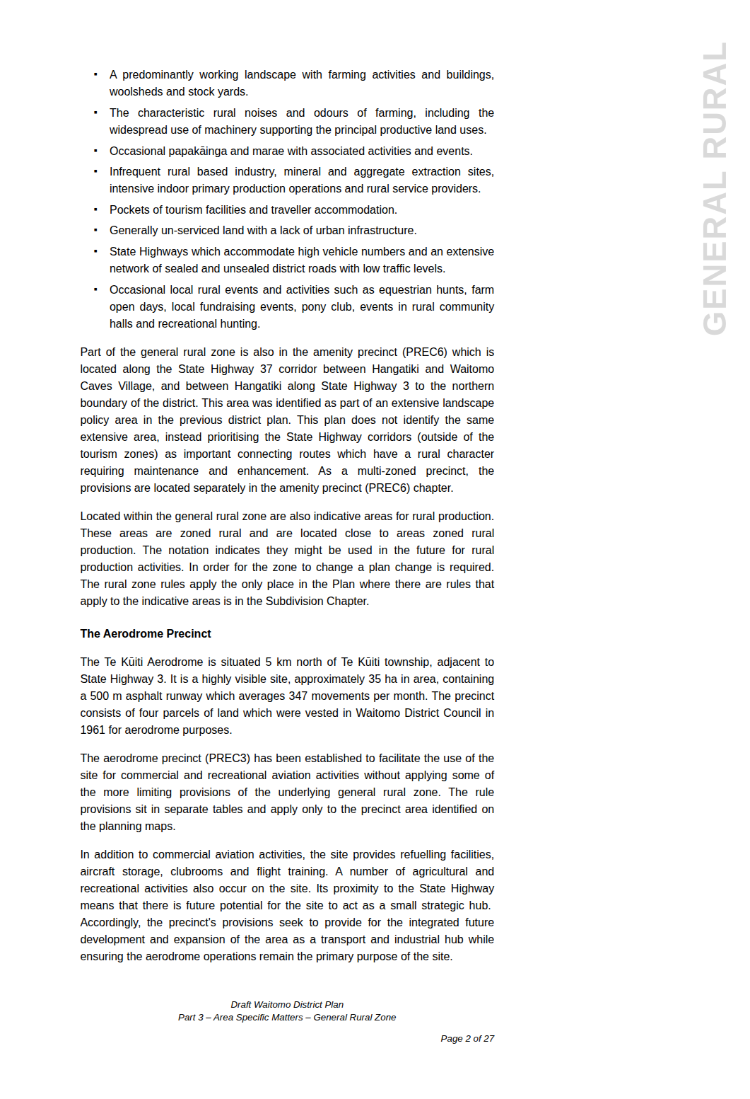GENERAL RURAL
A predominantly working landscape with farming activities and buildings, woolsheds and stock yards.
The characteristic rural noises and odours of farming, including the widespread use of machinery supporting the principal productive land uses.
Occasional papakāinga and marae with associated activities and events.
Infrequent rural based industry, mineral and aggregate extraction sites, intensive indoor primary production operations and rural service providers.
Pockets of tourism facilities and traveller accommodation.
Generally un-serviced land with a lack of urban infrastructure.
State Highways which accommodate high vehicle numbers and an extensive network of sealed and unsealed district roads with low traffic levels.
Occasional local rural events and activities such as equestrian hunts, farm open days, local fundraising events, pony club, events in rural community halls and recreational hunting.
Part of the general rural zone is also in the amenity precinct (PREC6) which is located along the State Highway 37 corridor between Hangatiki and Waitomo Caves Village, and between Hangatiki along State Highway 3 to the northern boundary of the district. This area was identified as part of an extensive landscape policy area in the previous district plan. This plan does not identify the same extensive area, instead prioritising the State Highway corridors (outside of the tourism zones) as important connecting routes which have a rural character requiring maintenance and enhancement. As a multi-zoned precinct, the provisions are located separately in the amenity precinct (PREC6) chapter.
Located within the general rural zone are also indicative areas for rural production. These areas are zoned rural and are located close to areas zoned rural production. The notation indicates they might be used in the future for rural production activities. In order for the zone to change a plan change is required. The rural zone rules apply the only place in the Plan where there are rules that apply to the indicative areas is in the Subdivision Chapter.
The Aerodrome Precinct
The Te Kūiti Aerodrome is situated 5 km north of Te Kūiti township, adjacent to State Highway 3. It is a highly visible site, approximately 35 ha in area, containing a 500 m asphalt runway which averages 347 movements per month. The precinct consists of four parcels of land which were vested in Waitomo District Council in 1961 for aerodrome purposes.
The aerodrome precinct (PREC3) has been established to facilitate the use of the site for commercial and recreational aviation activities without applying some of the more limiting provisions of the underlying general rural zone. The rule provisions sit in separate tables and apply only to the precinct area identified on the planning maps.
In addition to commercial aviation activities, the site provides refuelling facilities, aircraft storage, clubrooms and flight training. A number of agricultural and recreational activities also occur on the site. Its proximity to the State Highway means that there is future potential for the site to act as a small strategic hub. Accordingly, the precinct's provisions seek to provide for the integrated future development and expansion of the area as a transport and industrial hub while ensuring the aerodrome operations remain the primary purpose of the site.
Draft Waitomo District Plan
Part 3 – Area Specific Matters – General Rural Zone
Page 2 of 27